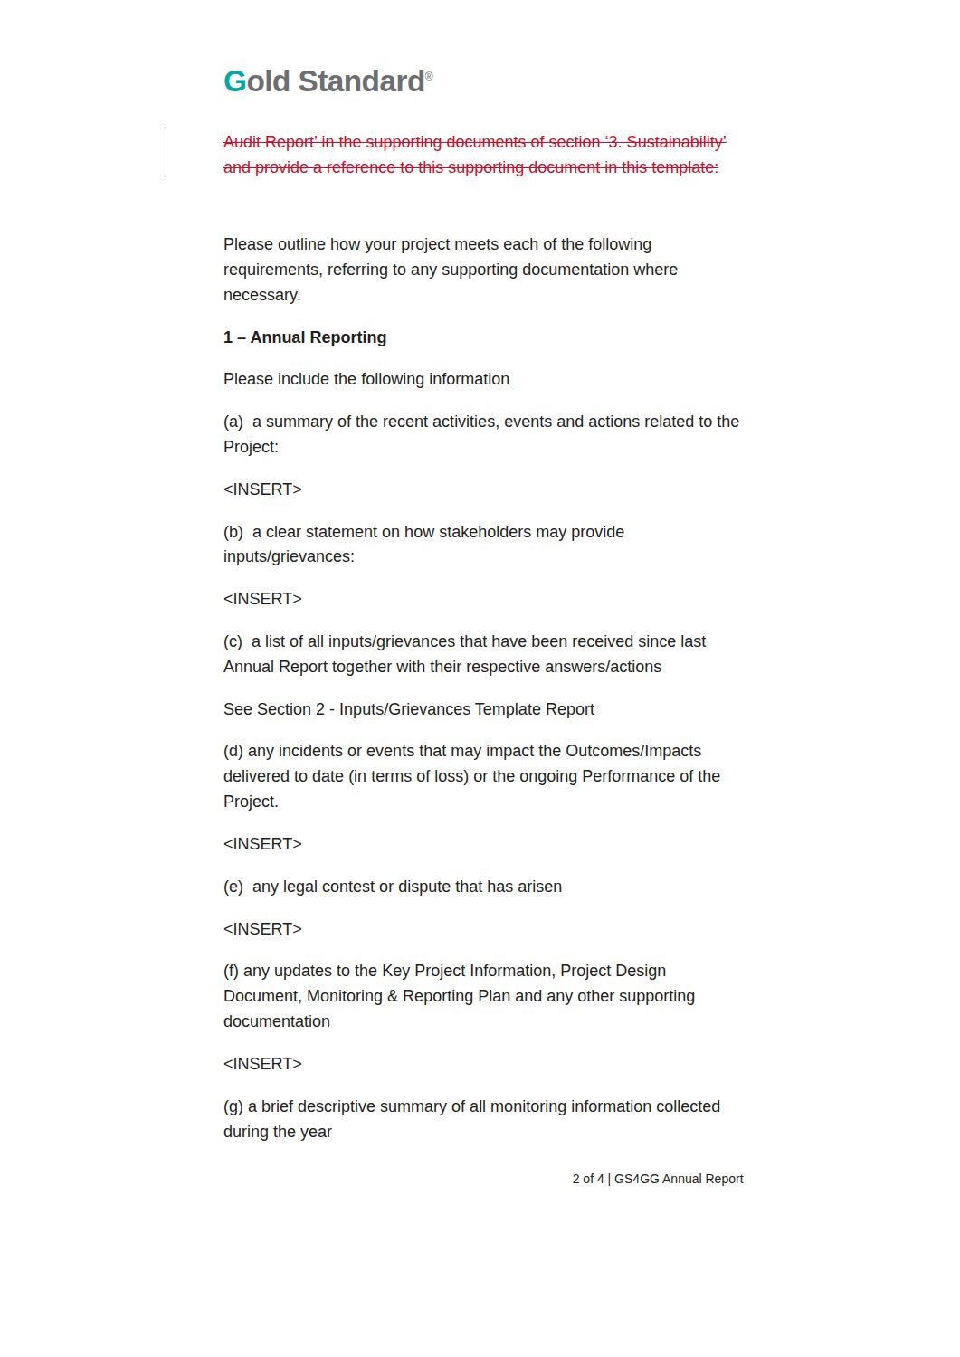Gold Standard®
Audit Report’ in the supporting documents of section ‘3. Sustainability’ and provide a reference to this supporting document in this template:
Please outline how your project meets each of the following requirements, referring to any supporting documentation where necessary.
1 – Annual Reporting
Please include the following information
(a) a summary of the recent activities, events and actions related to the Project:
<INSERT>
(b) a clear statement on how stakeholders may provide inputs/grievances:
<INSERT>
(c) a list of all inputs/grievances that have been received since last Annual Report together with their respective answers/actions
See Section 2 - Inputs/Grievances Template Report
(d) any incidents or events that may impact the Outcomes/Impacts delivered to date (in terms of loss) or the ongoing Performance of the Project.
<INSERT>
(e) any legal contest or dispute that has arisen
<INSERT>
(f) any updates to the Key Project Information, Project Design Document, Monitoring & Reporting Plan and any other supporting documentation
<INSERT>
(g) a brief descriptive summary of all monitoring information collected during the year
2 of 4 | GS4GG Annual Report